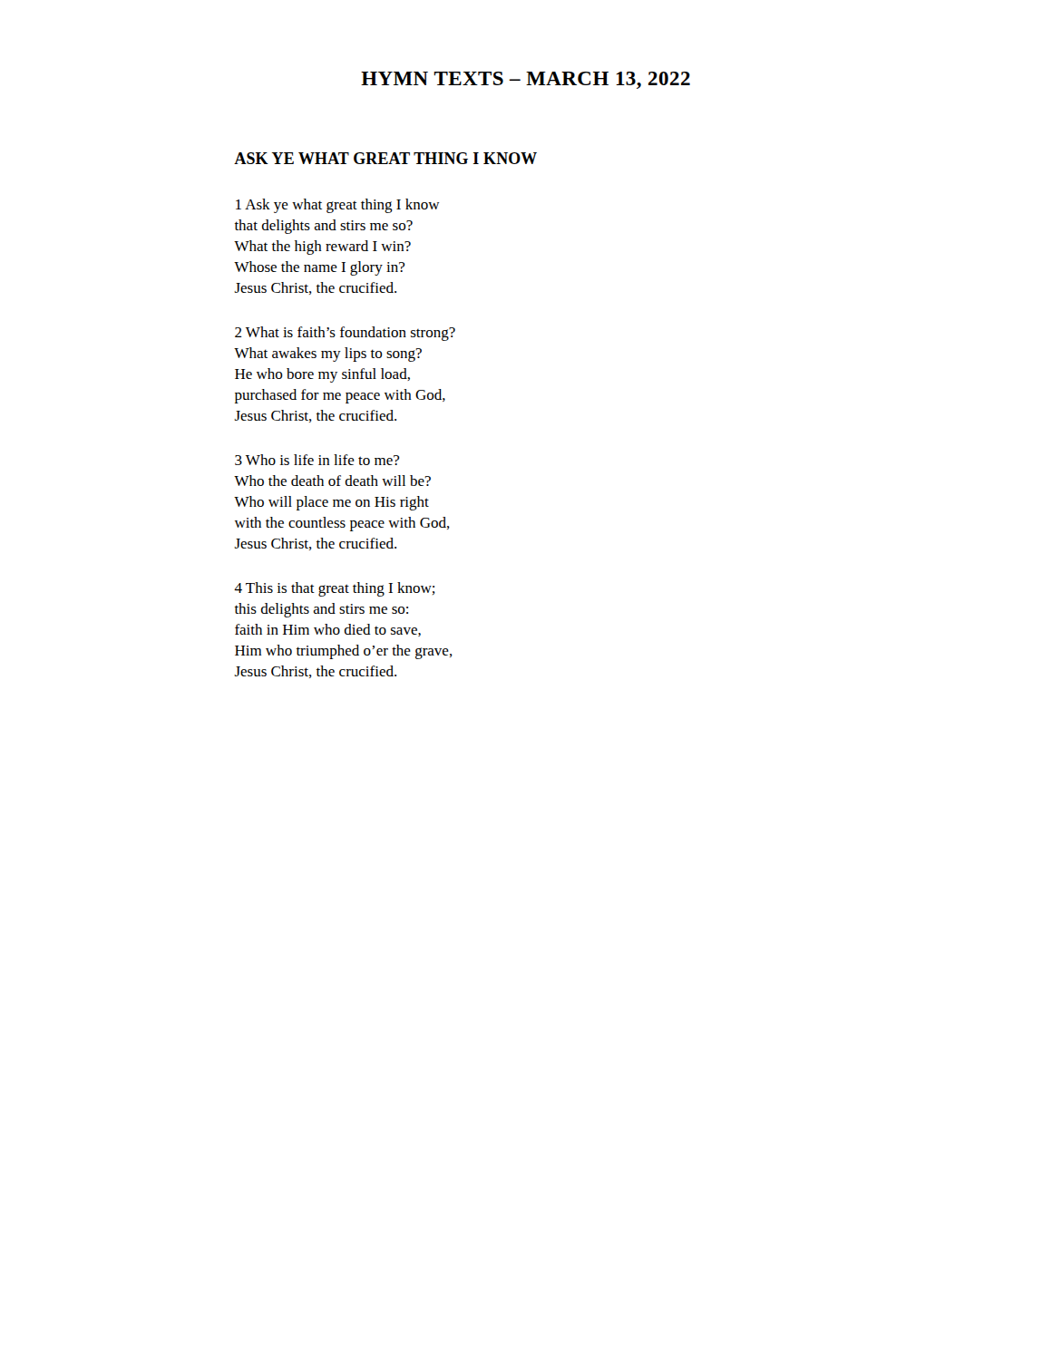Hymn Texts – March 13, 2022
Ask Ye What Great Thing I Know
1 Ask ye what great thing I know
that delights and stirs me so?
What the high reward I win?
Whose the name I glory in?
Jesus Christ, the crucified.
2 What is faith’s foundation strong?
What awakes my lips to song?
He who bore my sinful load,
purchased for me peace with God,
Jesus Christ, the crucified.
3 Who is life in life to me?
Who the death of death will be?
Who will place me on His right
with the countless peace with God,
Jesus Christ, the crucified.
4 This is that great thing I know;
this delights and stirs me so:
faith in Him who died to save,
Him who triumphed o’er the grave,
Jesus Christ, the crucified.